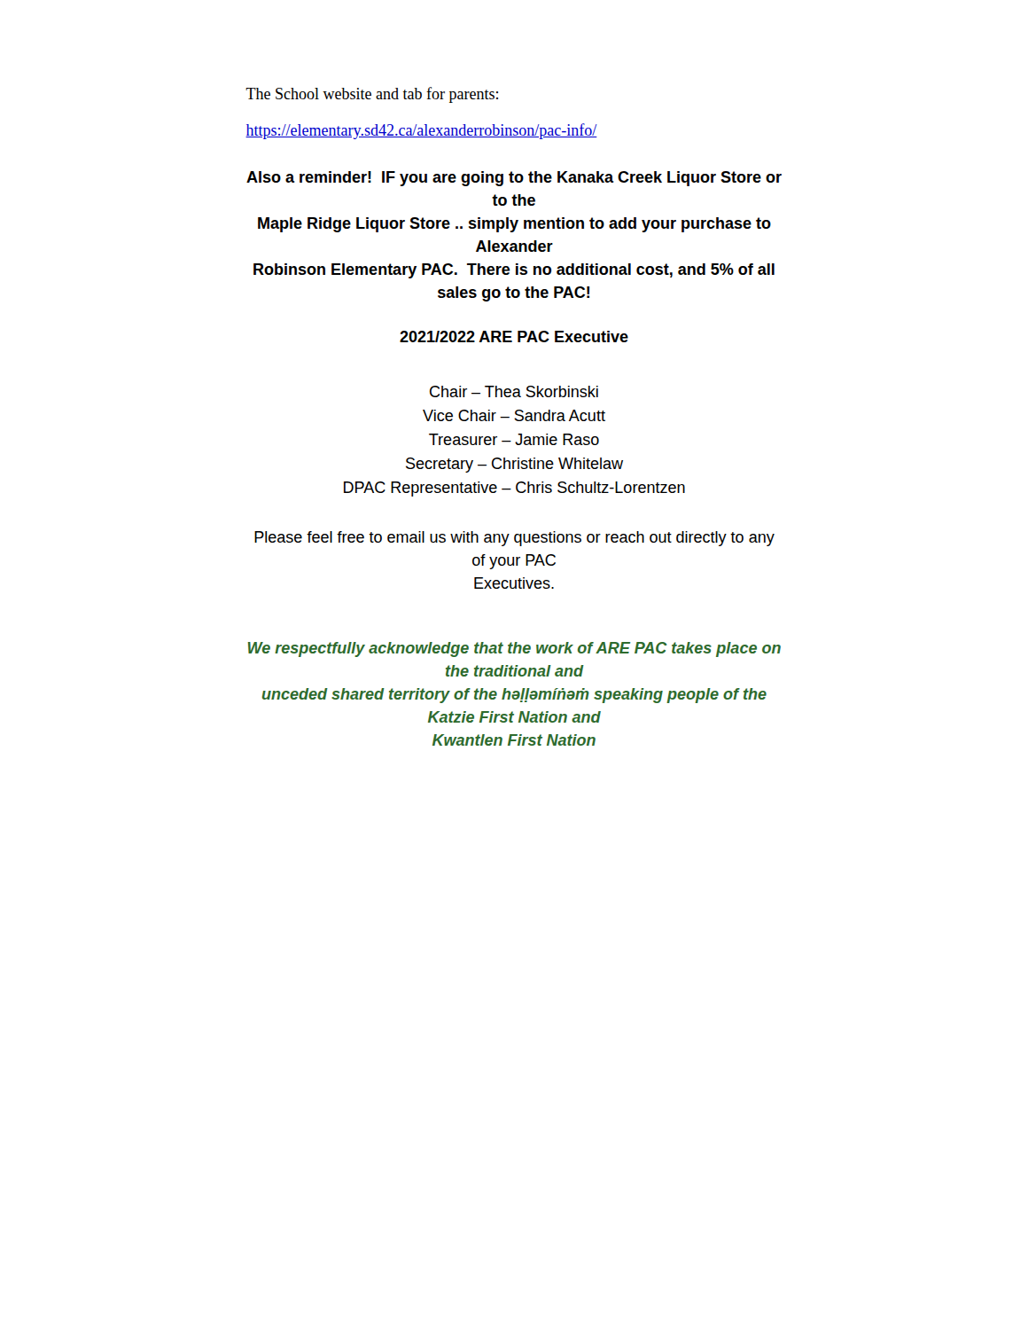The School website and tab for parents:
https://elementary.sd42.ca/alexanderrobinson/pac-info/
Also a reminder! IF you are going to the Kanaka Creek Liquor Store or to the
Maple Ridge Liquor Store .. simply mention to add your purchase to Alexander
Robinson Elementary PAC. There is no additional cost, and 5% of all sales go to the PAC!
2021/2022 ARE PAC Executive
Chair – Thea Skorbinski
Vice Chair – Sandra Acutt
Treasurer – Jamie Raso
Secretary – Christine Whitelaw
DPAC Representative – Chris Schultz-Lorentzen
Please feel free to email us with any questions or reach out directly to any of your PAC
Executives.
We respectfully acknowledge that the work of ARE PAC takes place on the traditional and
unceded shared territory of the həḷḷəmíṅəṁ speaking people of the Katzie First Nation and
Kwantlen First Nation